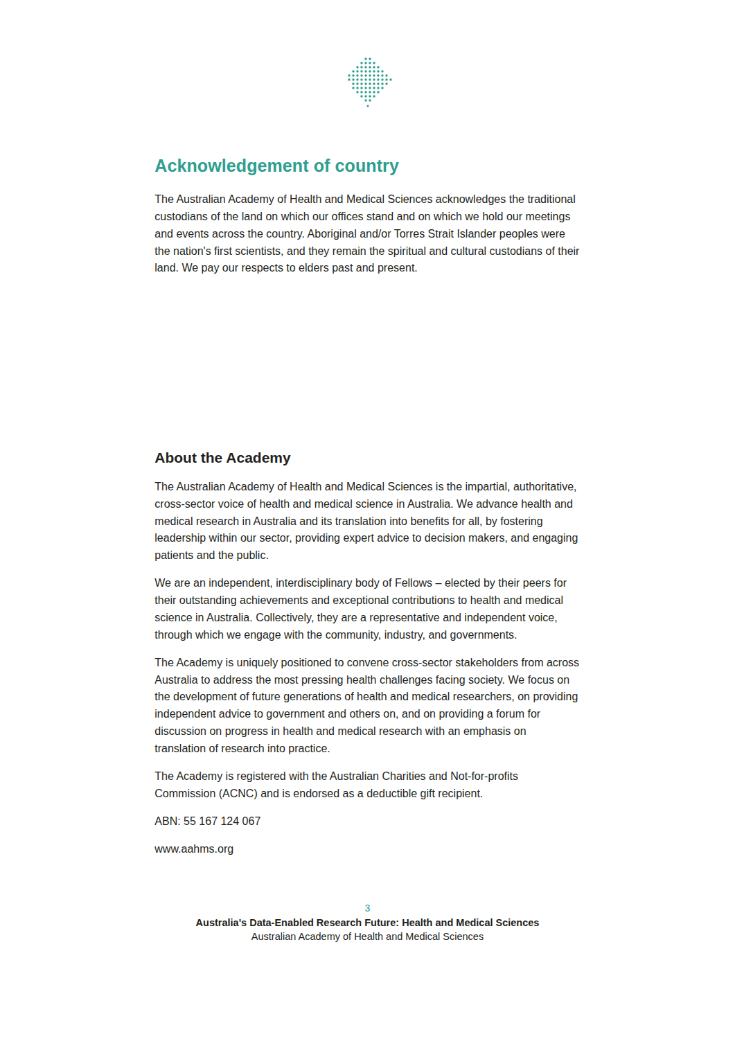Acknowledgement of country
The Australian Academy of Health and Medical Sciences acknowledges the traditional custodians of the land on which our offices stand and on which we hold our meetings and events across the country. Aboriginal and/or Torres Strait Islander peoples were the nation's first scientists, and they remain the spiritual and cultural custodians of their land. We pay our respects to elders past and present.
About the Academy
The Australian Academy of Health and Medical Sciences is the impartial, authoritative, cross-sector voice of health and medical science in Australia. We advance health and medical research in Australia and its translation into benefits for all, by fostering leadership within our sector, providing expert advice to decision makers, and engaging patients and the public.
We are an independent, interdisciplinary body of Fellows – elected by their peers for their outstanding achievements and exceptional contributions to health and medical science in Australia. Collectively, they are a representative and independent voice, through which we engage with the community, industry, and governments.
The Academy is uniquely positioned to convene cross-sector stakeholders from across Australia to address the most pressing health challenges facing society. We focus on the development of future generations of health and medical researchers, on providing independent advice to government and others on, and on providing a forum for discussion on progress in health and medical research with an emphasis on translation of research into practice.
The Academy is registered with the Australian Charities and Not-for-profits Commission (ACNC) and is endorsed as a deductible gift recipient.
ABN: 55 167 124 067
www.aahms.org
3
Australia's Data-Enabled Research Future: Health and Medical Sciences
Australian Academy of Health and Medical Sciences